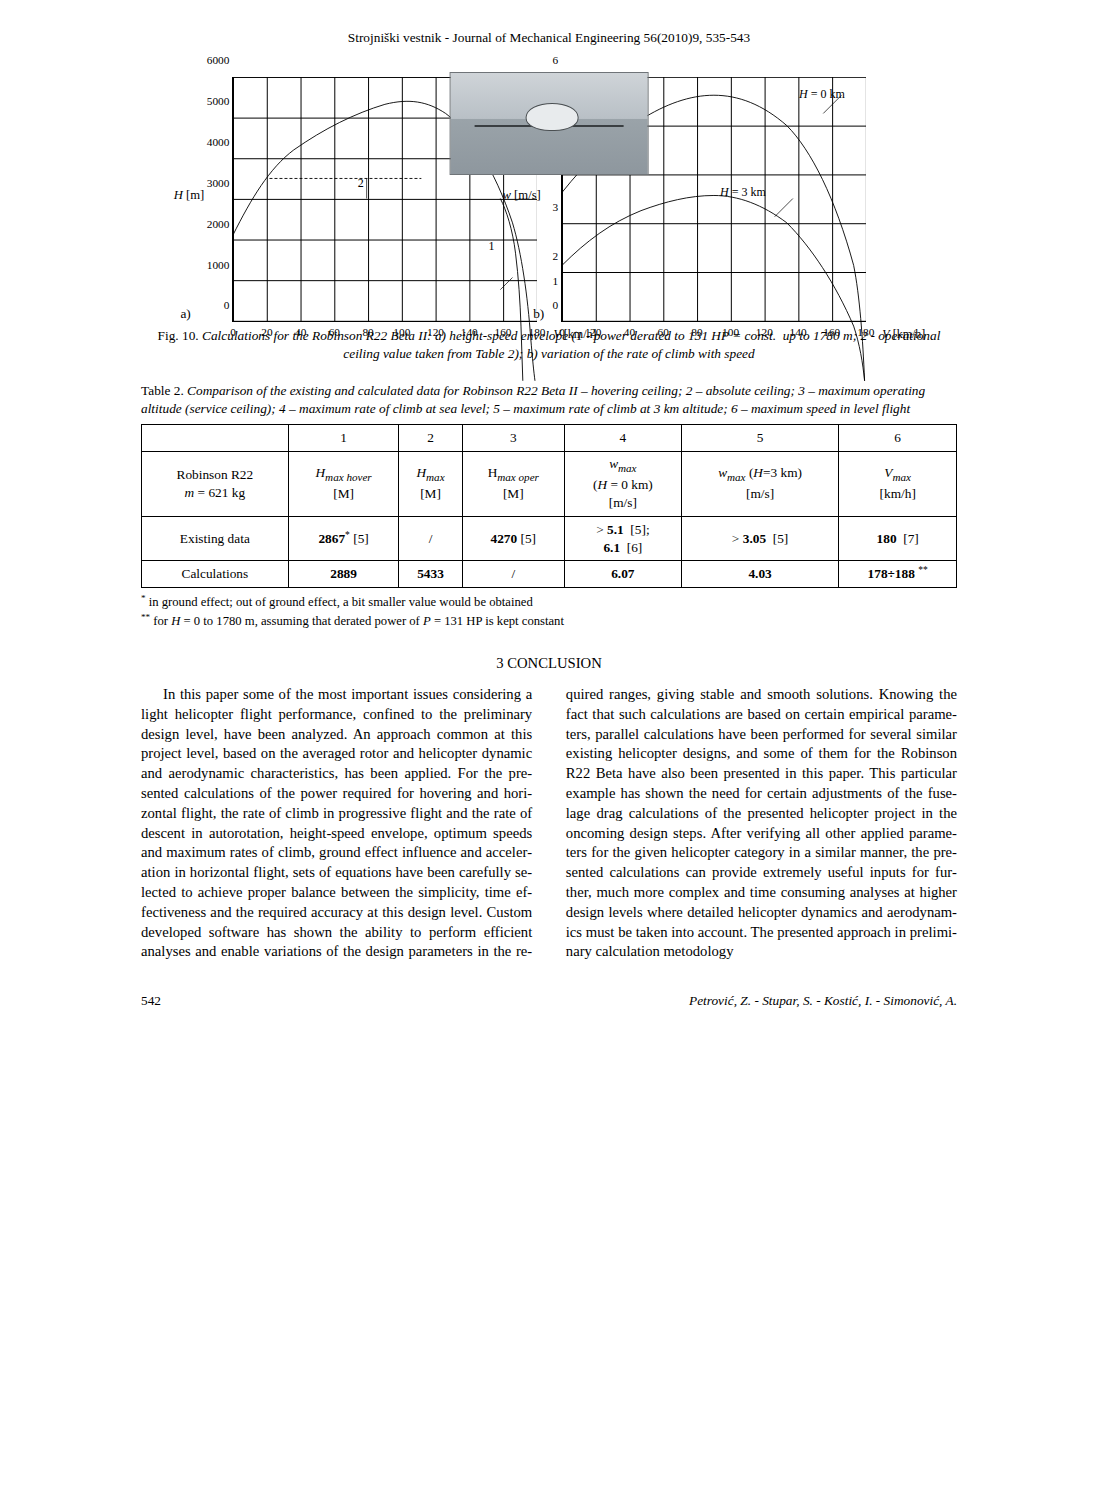Strojniški vestnik - Journal of Mechanical Engineering 56(2010)9, 535-543
H [m]
6000
5000
4000
3000
2000
1000
0
0
20
40
60
80
100
120
140
160
180
V [km/h]
a)
2
1
w [m/s]
6
5
4
3
2
0
1
0
20
40
60
80
100
120
140
160
180
V [km/h]
b)
H = 0 km
H = 3 km
Fig. 10. Calculations for the Robinson R22 Beta II: a) height-speed envelope (1 - power derated to 131 HP = const. up to 1780 m; 2 - operational ceiling value taken from Table 2); b) variation of the rate of climb with speed
Table 2. Comparison of the existing and calculated data for Robinson R22 Beta II – hovering ceiling; 2 – absolute ceiling; 3 – maximum operating altitude (service ceiling); 4 – maximum rate of climb at sea level; 5 – maximum rate of climb at 3 km altitude; 6 – maximum speed in level flight
| | 1 | 2 | 3 | 4 | 5 | 6 |
| --- | --- | --- | --- | --- | --- | --- |
| Robinson R22 m = 621 kg | H max hover [M] | H max [M] | H max oper [M] | w max ( H = 0 km) [m/s] | w max ( H =3 km) [m/s] | V max [km/h] |
| Existing data | 2867 * [5] | / | 4270 [5] | > 5.1 [5]; 6.1 [6] | > 3.05 [5] | 180 [7] |
| Calculations | 2889 | 5433 | / | 6.07 | 4.03 | 178÷188 ** |
* in ground effect; out of ground effect, a bit smaller value would be obtained
** for H = 0 to 1780 m, assuming that derated power of P = 131 HP is kept constant
3 CONCLUSION
In this paper some of the most important issues considering a light helicopter flight performance, confined to the preliminary design level, have been analyzed. An approach common at this project level, based on the averaged rotor and helicopter dynamic and aerodynamic characteristics, has been applied. For the presented calculations of the power required for hovering and horizontal flight, the rate of climb in progressive flight and the rate of descent in autorotation, height-speed envelope, optimum speeds and maximum rates of climb, ground effect influence and acceleration in horizontal flight, sets of equations have been carefully selected to achieve proper balance between the simplicity, time effectiveness and the required accuracy at this design level. Custom developed software has shown the ability to perform efficient analyses and enable variations of the design parameters in the required ranges, giving stable and smooth solutions. Knowing the fact that such calculations are based on certain empirical parameters, parallel calculations have been performed for several similar existing helicopter designs, and some of them for the Robinson R22 Beta have also been presented in this paper. This particular example has shown the need for certain adjustments of the fuselage drag calculations of the presented helicopter project in the oncoming design steps. After verifying all other applied parameters for the given helicopter category in a similar manner, the presented calculations can provide extremely useful inputs for further, much more complex and time consuming analyses at higher design levels where detailed helicopter dynamics and aerodynamics must be taken into account. The presented approach in preliminary calculation metodology
542
Petrović, Z. - Stupar, S. - Kostić, I. - Simonović, A.